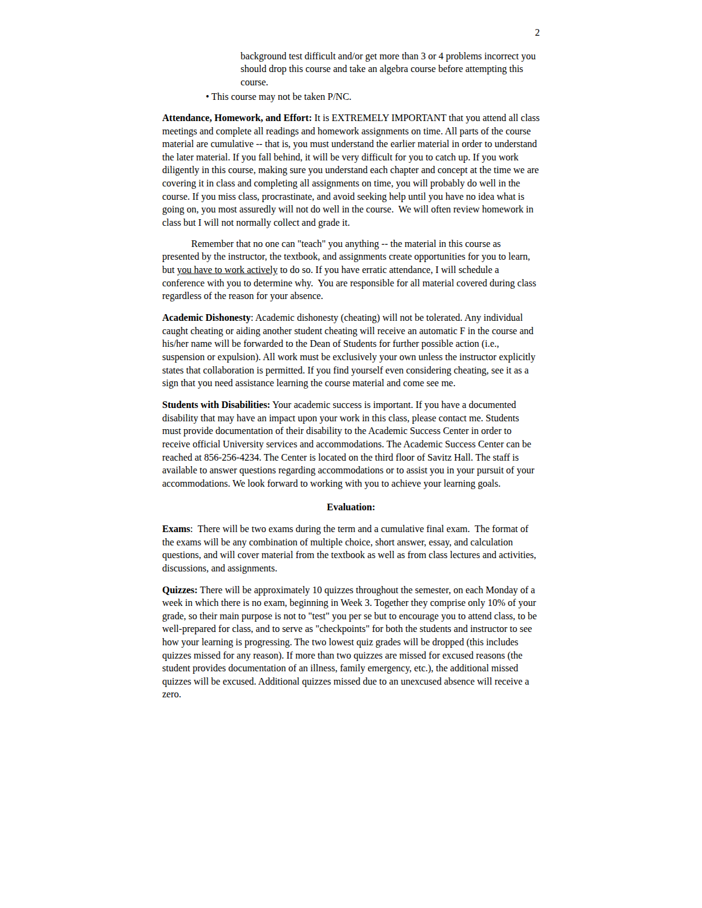2
background test difficult and/or get more than 3 or 4 problems incorrect you should drop this course and take an algebra course before attempting this course.
• This course may not be taken P/NC.
Attendance, Homework, and Effort: It is EXTREMELY IMPORTANT that you attend all class meetings and complete all readings and homework assignments on time. All parts of the course material are cumulative -- that is, you must understand the earlier material in order to understand the later material. If you fall behind, it will be very difficult for you to catch up. If you work diligently in this course, making sure you understand each chapter and concept at the time we are covering it in class and completing all assignments on time, you will probably do well in the course. If you miss class, procrastinate, and avoid seeking help until you have no idea what is going on, you most assuredly will not do well in the course. We will often review homework in class but I will not normally collect and grade it.
Remember that no one can "teach" you anything -- the material in this course as presented by the instructor, the textbook, and assignments create opportunities for you to learn, but you have to work actively to do so. If you have erratic attendance, I will schedule a conference with you to determine why. You are responsible for all material covered during class regardless of the reason for your absence.
Academic Dishonesty: Academic dishonesty (cheating) will not be tolerated. Any individual caught cheating or aiding another student cheating will receive an automatic F in the course and his/her name will be forwarded to the Dean of Students for further possible action (i.e., suspension or expulsion). All work must be exclusively your own unless the instructor explicitly states that collaboration is permitted. If you find yourself even considering cheating, see it as a sign that you need assistance learning the course material and come see me.
Students with Disabilities: Your academic success is important. If you have a documented disability that may have an impact upon your work in this class, please contact me. Students must provide documentation of their disability to the Academic Success Center in order to receive official University services and accommodations. The Academic Success Center can be reached at 856-256-4234. The Center is located on the third floor of Savitz Hall. The staff is available to answer questions regarding accommodations or to assist you in your pursuit of your accommodations. We look forward to working with you to achieve your learning goals.
Evaluation:
Exams: There will be two exams during the term and a cumulative final exam. The format of the exams will be any combination of multiple choice, short answer, essay, and calculation questions, and will cover material from the textbook as well as from class lectures and activities, discussions, and assignments.
Quizzes: There will be approximately 10 quizzes throughout the semester, on each Monday of a week in which there is no exam, beginning in Week 3. Together they comprise only 10% of your grade, so their main purpose is not to "test" you per se but to encourage you to attend class, to be well-prepared for class, and to serve as "checkpoints" for both the students and instructor to see how your learning is progressing. The two lowest quiz grades will be dropped (this includes quizzes missed for any reason). If more than two quizzes are missed for excused reasons (the student provides documentation of an illness, family emergency, etc.), the additional missed quizzes will be excused. Additional quizzes missed due to an unexcused absence will receive a zero.